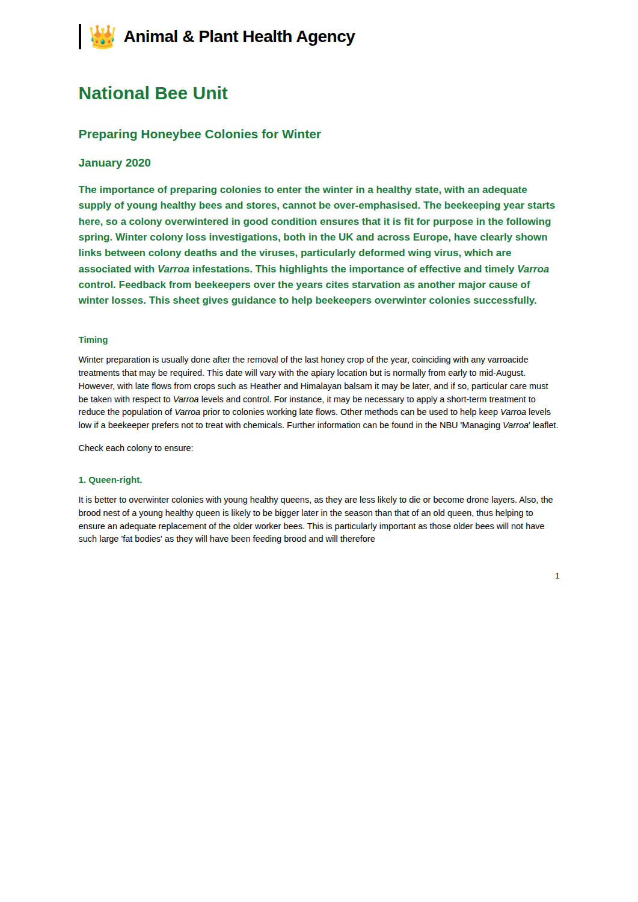👑 Animal & Plant Health Agency
National Bee Unit
Preparing Honeybee Colonies for Winter
January 2020
The importance of preparing colonies to enter the winter in a healthy state, with an adequate supply of young healthy bees and stores, cannot be over-emphasised. The beekeeping year starts here, so a colony overwintered in good condition ensures that it is fit for purpose in the following spring. Winter colony loss investigations, both in the UK and across Europe, have clearly shown links between colony deaths and the viruses, particularly deformed wing virus, which are associated with Varroa infestations. This highlights the importance of effective and timely Varroa control. Feedback from beekeepers over the years cites starvation as another major cause of winter losses. This sheet gives guidance to help beekeepers overwinter colonies successfully.
Timing
Winter preparation is usually done after the removal of the last honey crop of the year, coinciding with any varroacide treatments that may be required. This date will vary with the apiary location but is normally from early to mid-August. However, with late flows from crops such as Heather and Himalayan balsam it may be later, and if so, particular care must be taken with respect to Varroa levels and control. For instance, it may be necessary to apply a short-term treatment to reduce the population of Varroa prior to colonies working late flows. Other methods can be used to help keep Varroa levels low if a beekeeper prefers not to treat with chemicals. Further information can be found in the NBU 'Managing Varroa' leaflet.
Check each colony to ensure:
1. Queen-right.
It is better to overwinter colonies with young healthy queens, as they are less likely to die or become drone layers. Also, the brood nest of a young healthy queen is likely to be bigger later in the season than that of an old queen, thus helping to ensure an adequate replacement of the older worker bees. This is particularly important as those older bees will not have such large 'fat bodies' as they will have been feeding brood and will therefore
1